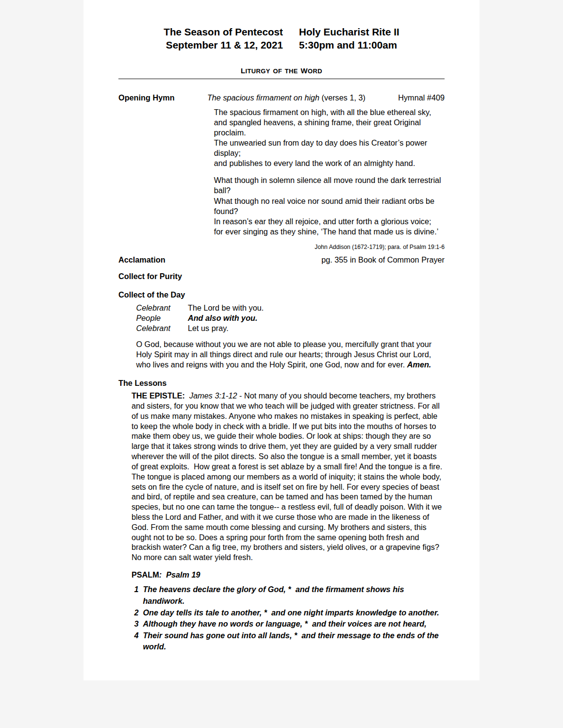The Season of Pentecost Holy Eucharist Rite II September 11 & 12, 2021 5:30pm and 11:00am
Liturgy of the Word
Opening Hymn The spacious firmament on high (verses 1, 3) Hymnal #409
The spacious firmament on high, with all the blue ethereal sky,
and spangled heavens, a shining frame, their great Original proclaim.
The unwearied sun from day to day does his Creator’s power display;
and publishes to every land the work of an almighty hand.
What though in solemn silence all move round the dark terrestrial ball?
What though no real voice nor sound amid their radiant orbs be found?
In reason’s ear they all rejoice, and utter forth a glorious voice;
for ever singing as they shine, ‘The hand that made us is divine.’
John Addison (1672-1719); para. of Psalm 19:1-6
Acclamation pg. 355 in Book of Common Prayer
Collect for Purity
Collect of the Day
Celebrant The Lord be with you.
People And also with you.
Celebrant Let us pray.
O God, because without you we are not able to please you, mercifully grant that your Holy Spirit may in all things direct and rule our hearts; through Jesus Christ our Lord, who lives and reigns with you and the Holy Spirit, one God, now and for ever. Amen.
The Lessons
THE EPISTLE: James 3:1-12 - Not many of you should become teachers, my brothers and sisters, for you know that we who teach will be judged with greater strictness. For all of us make many mistakes. Anyone who makes no mistakes in speaking is perfect, able to keep the whole body in check with a bridle. If we put bits into the mouths of horses to make them obey us, we guide their whole bodies. Or look at ships: though they are so large that it takes strong winds to drive them, yet they are guided by a very small rudder wherever the will of the pilot directs. So also the tongue is a small member, yet it boasts of great exploits. How great a forest is set ablaze by a small fire! And the tongue is a fire. The tongue is placed among our members as a world of iniquity; it stains the whole body, sets on fire the cycle of nature, and is itself set on fire by hell. For every species of beast and bird, of reptile and sea creature, can be tamed and has been tamed by the human species, but no one can tame the tongue-- a restless evil, full of deadly poison. With it we bless the Lord and Father, and with it we curse those who are made in the likeness of God. From the same mouth come blessing and cursing. My brothers and sisters, this ought not to be so. Does a spring pour forth from the same opening both fresh and brackish water? Can a fig tree, my brothers and sisters, yield olives, or a grapevine figs? No more can salt water yield fresh.
PSALM: Psalm 19
1 The heavens declare the glory of God, * and the firmament shows his handiwork.
2 One day tells its tale to another, * and one night imparts knowledge to another.
3 Although they have no words or language, * and their voices are not heard,
4 Their sound has gone out into all lands, * and their message to the ends of the world.